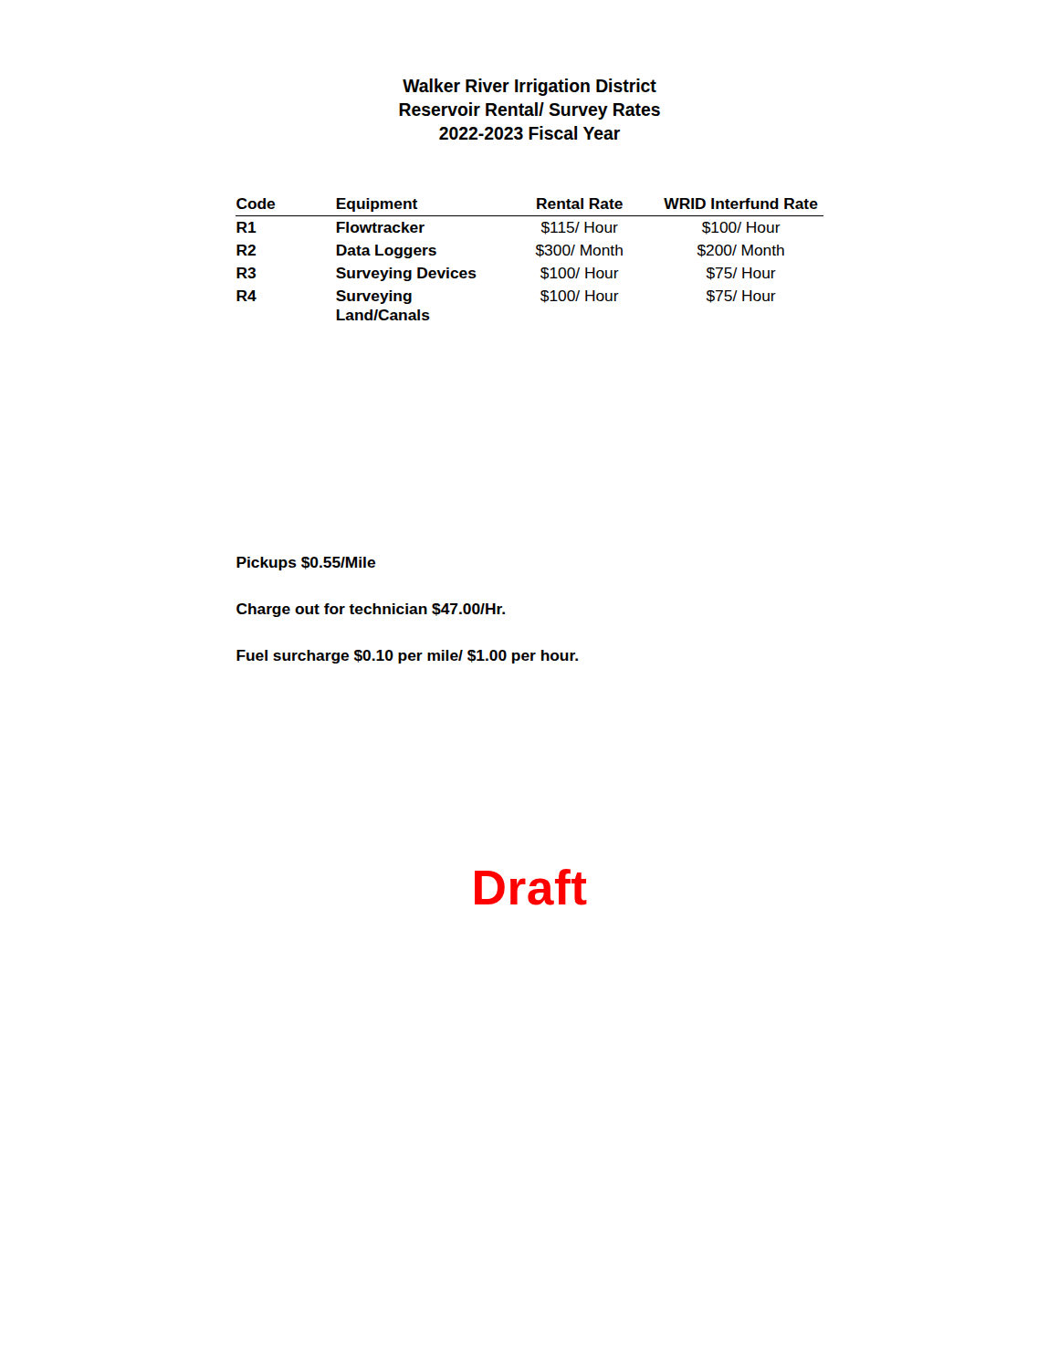Walker River Irrigation District Reservoir Rental/ Survey Rates 2022-2023 Fiscal Year
| Code | Equipment | Rental Rate | WRID Interfund Rate |
| --- | --- | --- | --- |
| R1 | Flowtracker | $115/ Hour | $100/ Hour |
| R2 | Data Loggers | $300/ Month | $200/ Month |
| R3 | Surveying Devices | $100/ Hour | $75/ Hour |
| R4 | Surveying Land/Canals | $100/ Hour | $75/ Hour |
Pickups $0.55/Mile
Charge out for technician $47.00/Hr.
Fuel surcharge $0.10 per mile/ $1.00 per hour.
Draft